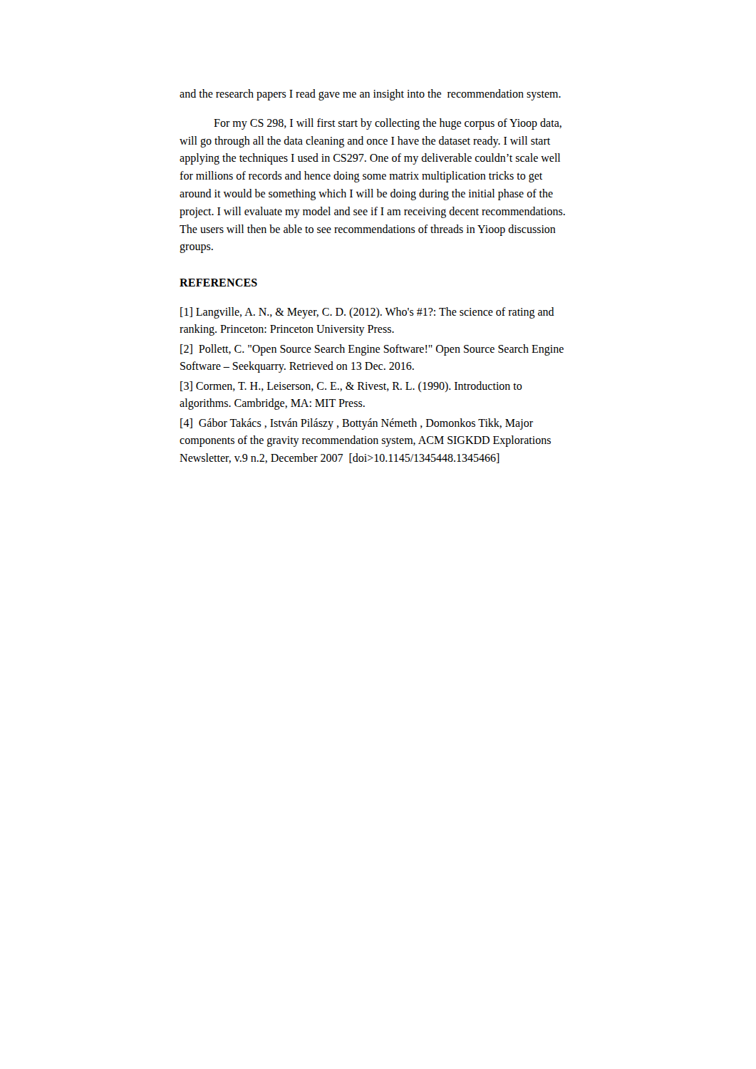and the research papers I read gave me an insight into the recommendation system.
For my CS 298, I will first start by collecting the huge corpus of Yioop data, will go through all the data cleaning and once I have the dataset ready. I will start applying the techniques I used in CS297. One of my deliverable couldn’t scale well for millions of records and hence doing some matrix multiplication tricks to get around it would be something which I will be doing during the initial phase of the project. I will evaluate my model and see if I am receiving decent recommendations. The users will then be able to see recommendations of threads in Yioop discussion groups.
REFERENCES
[1] Langville, A. N., & Meyer, C. D. (2012). Who's #1?: The science of rating and ranking. Princeton: Princeton University Press.
[2] Pollett, C. "Open Source Search Engine Software!" Open Source Search Engine Software – Seekquarry. Retrieved on 13 Dec. 2016.
[3] Cormen, T. H., Leiserson, C. E., & Rivest, R. L. (1990). Introduction to algorithms. Cambridge, MA: MIT Press.
[4] Gábor Takács , István Pilászy , Bottyán Németh , Domonkos Tikk, Major components of the gravity recommendation system, ACM SIGKDD Explorations Newsletter, v.9 n.2, December 2007 [doi>10.1145/1345448.1345466]